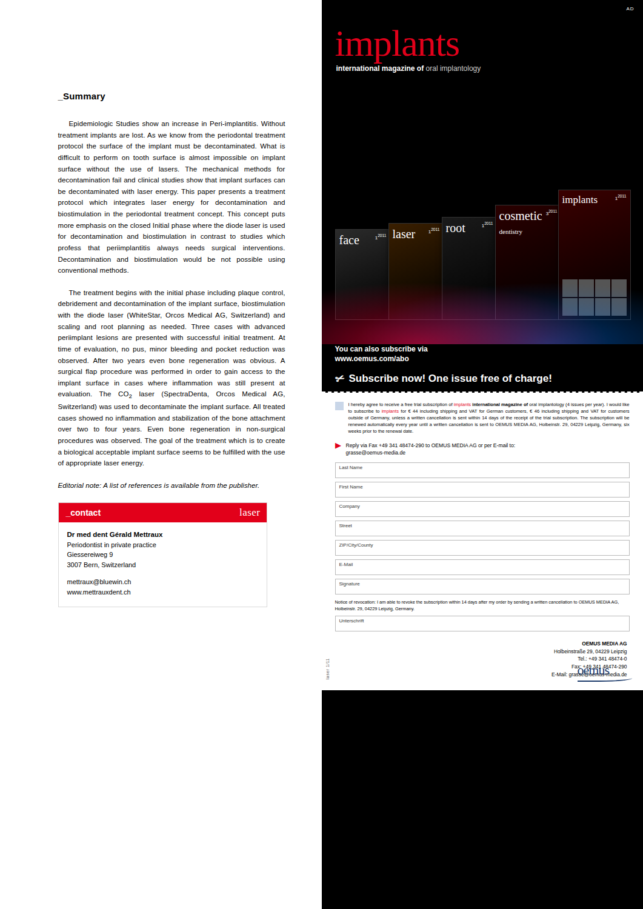_Summary
Epidemiologic Studies show an increase in Peri-implantitis. Without treatment implants are lost. As we know from the periodontal treatment protocol the surface of the implant must be decontaminated. What is difficult to perform on tooth surface is almost impossible on implant surface without the use of lasers. The mechanical methods for decontamination fail and clinical studies show that implant surfaces can be decontaminated with laser energy. This paper presents a treatment protocol which integrates laser energy for decontamination and biostimulation in the periodontal treatment concept. This concept puts more emphasis on the closed Initial phase where the diode laser is used for decontamination and biostimulation in contrast to studies which profess that periimplantitis always needs surgical interventions. Decontamination and biostimulation would be not possible using conventional methods.
The treatment begins with the initial phase including plaque control, debridement and decontamination of the implant surface, biostimulation with the diode laser (WhiteStar, Orcos Medical AG, Switzerland) and scaling and root planning as needed. Three cases with advanced periimplant lesions are presented with successful initial treatment. At time of evaluation, no pus, minor bleeding and pocket reduction was observed. After two years even bone regeneration was obvious. A surgical flap procedure was performed in order to gain access to the implant surface in cases where inflammation was still present at evaluation. The CO2 laser (SpectraDenta, Orcos Medical AG, Switzerland) was used to decontaminate the implant surface. All treated cases showed no inflammation and stabilization of the bone attachment over two to four years. Even bone regeneration in non-surgical procedures was observed. The goal of the treatment which is to create a biological acceptable implant surface seems to be fulfilled with the use of appropriate laser energy.
Editorial note: A list of references is available from the publisher.
_contact laser
Dr med dent Gérald Mettraux
Periodontist in private practice
Giessereiweg 9
3007 Bern, Switzerland
mettraux@bluewin.ch
www.mettrauxdent.ch
AD
implants
international magazine of oral implantology
face 12011
laser 12011
root 12011
cosmetic
dentistry 32011
implants 12011
You can also subscribe via
www.oemus.com/abo
✂ Subscribe now! One issue free of charge!
I hereby agree to receive a free trial subscription of implants international magazine of oral implantology (4 issues per year). I would like to subscribe to implants for € 44 including shipping and VAT for German customers, € 46 including shipping and VAT for customers outside of Germany, unless a written cancellation is sent within 14 days of the receipt of the trial subscription. The subscription will be renewed automatically every year until a written cancellation is sent to OEMUS MEDIA AG, Holbeinstr. 29, 04229 Leipzig, Germany, six weeks prior to the renewal date.
▶
Reply via Fax +49 341 48474-290 to OEMUS MEDIA AG or per E-mail to:
grasse@oemus-media.de
Last Name
First Name
Company
Street
ZIP/City/County
E-Mail
Signature
Notice of revocation: I am able to revoke the subscription within 14 days after my order by sending a written cancellation to OEMUS MEDIA AG, Holbeinstr. 29, 04229 Leipzig, Germany.
Unterschrift
OEMUS MEDIA AG
Holbeinstraße 29, 04229 Leipzig
Tel.: +49 341 48474-0
Fax: +49 341 48474-290
E-Mail: grasse@oemus-media.de
laser 1/11
oemus